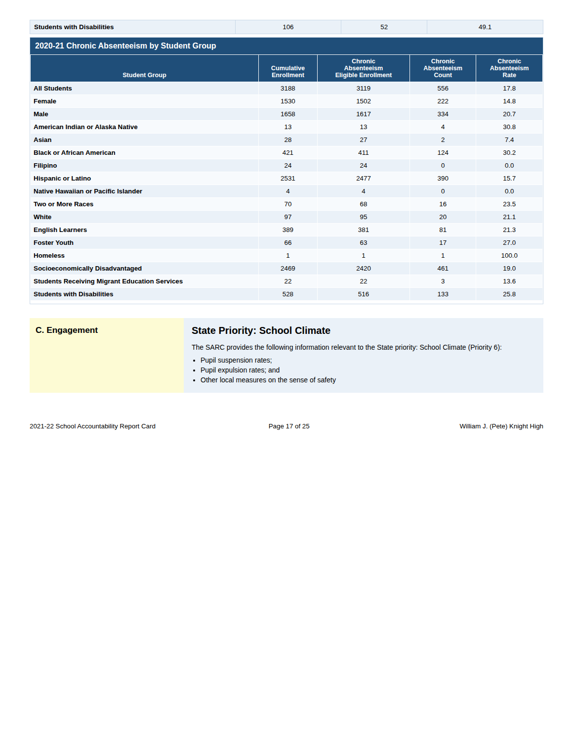| Students with Disabilities | 106 | 52 | 49.1 |
2020-21 Chronic Absenteeism by Student Group
| Student Group | Cumulative Enrollment | Chronic Absenteeism Eligible Enrollment | Chronic Absenteeism Count | Chronic Absenteeism Rate |
| --- | --- | --- | --- | --- |
| All Students | 3188 | 3119 | 556 | 17.8 |
| Female | 1530 | 1502 | 222 | 14.8 |
| Male | 1658 | 1617 | 334 | 20.7 |
| American Indian or Alaska Native | 13 | 13 | 4 | 30.8 |
| Asian | 28 | 27 | 2 | 7.4 |
| Black or African American | 421 | 411 | 124 | 30.2 |
| Filipino | 24 | 24 | 0 | 0.0 |
| Hispanic or Latino | 2531 | 2477 | 390 | 15.7 |
| Native Hawaiian or Pacific Islander | 4 | 4 | 0 | 0.0 |
| Two or More Races | 70 | 68 | 16 | 23.5 |
| White | 97 | 95 | 20 | 21.1 |
| English Learners | 389 | 381 | 81 | 21.3 |
| Foster Youth | 66 | 63 | 17 | 27.0 |
| Homeless | 1 | 1 | 1 | 100.0 |
| Socioeconomically Disadvantaged | 2469 | 2420 | 461 | 19.0 |
| Students Receiving Migrant Education Services | 22 | 22 | 3 | 13.6 |
| Students with Disabilities | 528 | 516 | 133 | 25.8 |
C. Engagement
State Priority: School Climate
The SARC provides the following information relevant to the State priority: School Climate (Priority 6):
Pupil suspension rates;
Pupil expulsion rates; and
Other local measures on the sense of safety
2021-22 School Accountability Report Card
Page 17 of 25
William J. (Pete) Knight High